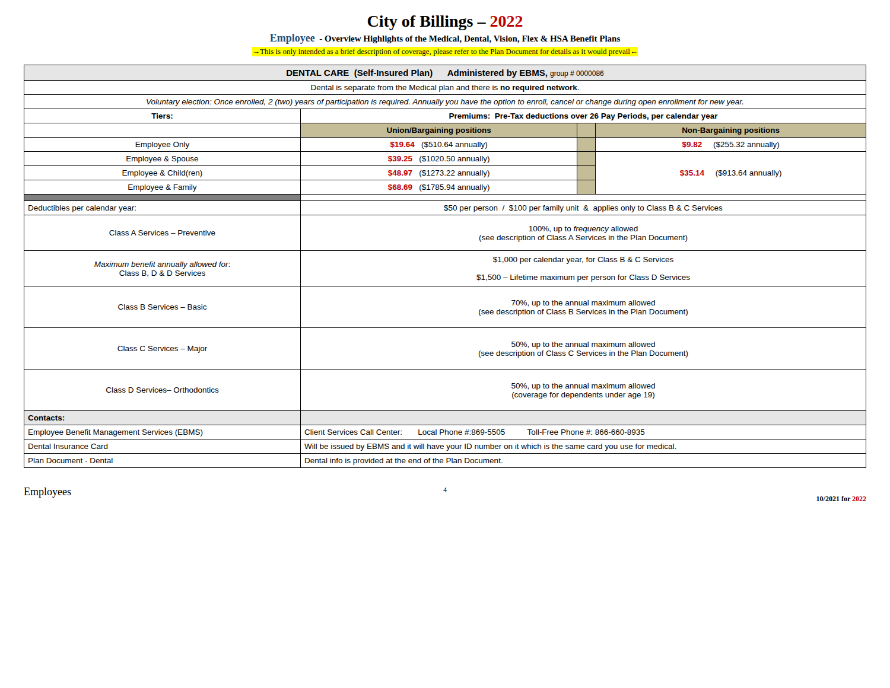City of Billings – 2022
Employee - Overview Highlights of the Medical, Dental, Vision, Flex & HSA Benefit Plans
→This is only intended as a brief description of coverage, please refer to the Plan Document for details as it would prevail←
| DENTAL CARE (Self-Insured Plan) Administered by EBMS, group # 0000086 |
| Dental is separate from the Medical plan and there is no required network . |
| Voluntary election: Once enrolled, 2 (two) years of participation is required. Annually you have the option to enroll, cancel or change during open enrollment for new year. |
| Tiers: | Premiums: Pre-Tax deductions over 26 Pay Periods, per calendar year |
| | Union/Bargaining positions | | Non-Bargaining positions |
| Employee Only | $19.64 ($510.64 annually) | | $9.82 ($255.32 annually) |
| Employee & Spouse | $39.25 ($1020.50 annually) | | $35.14 ($913.64 annually) |
| Employee & Child(ren) | $48.97 ($1273.22 annually) | |
| Employee & Family | $68.69 ($1785.94 annually) | |
| Deductibles per calendar year: | $50 per person / $100 per family unit & applies only to Class B & C Services |
| Class A Services – Preventive | 100%, up to frequency allowed (see description of Class A Services in the Plan Document) |
| Maximum benefit annually allowed for : Class B, D & D Services | $1,000 per calendar year, for Class B & C Services $1,500 – Lifetime maximum per person for Class D Services |
| Class B Services – Basic | 70%, up to the annual maximum allowed (see description of Class B Services in the Plan Document) |
| Class C Services – Major | 50%, up to the annual maximum allowed (see description of Class C Services in the Plan Document) |
| Class D Services– Orthodontics | 50%, up to the annual maximum allowed (coverage for dependents under age 19) |
| Contacts: | |
| Employee Benefit Management Services (EBMS) | Client Services Call Center: Local Phone #:869-5505 Toll-Free Phone #: 866-660-8935 |
| Dental Insurance Card | Will be issued by EBMS and it will have your ID number on it which is the same card you use for medical. |
| Plan Document - Dental | Dental info is provided at the end of the Plan Document. |
Employees
4
10/2021 for 2022